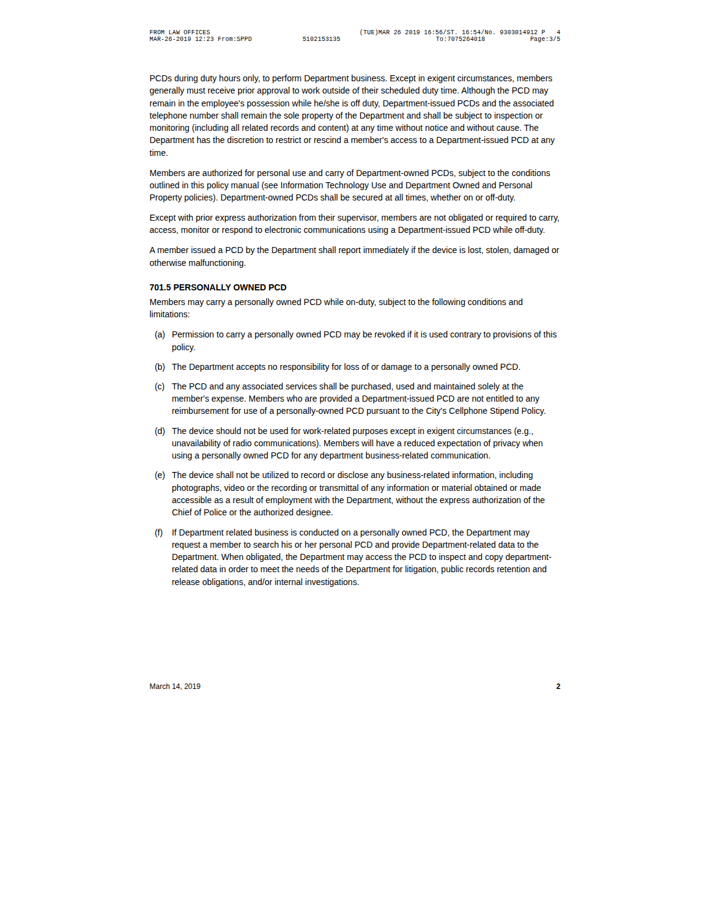FROM LAW OFFICES (TUE)MAR 26 2019 16:56/ST. 16:54/No. 9303014912 P 4
MAR-26-2019 12:23 From:SPPD 5102153135 To:7075264018 Page:3/5
PCDs during duty hours only, to perform Department business. Except in exigent circumstances, members generally must receive prior approval to work outside of their scheduled duty time. Although the PCD may remain in the employee's possession while he/she is off duty, Department-issued PCDs and the associated telephone number shall remain the sole property of the Department and shall be subject to inspection or monitoring (including all related records and content) at any time without notice and without cause. The Department has the discretion to restrict or rescind a member's access to a Department-issued PCD at any time.
Members are authorized for personal use and carry of Department-owned PCDs, subject to the conditions outlined in this policy manual (see Information Technology Use and Department Owned and Personal Property policies). Department-owned PCDs shall be secured at all times, whether on or off-duty.
Except with prior express authorization from their supervisor, members are not obligated or required to carry, access, monitor or respond to electronic communications using a Department-issued PCD while off-duty.
A member issued a PCD by the Department shall report immediately if the device is lost, stolen, damaged or otherwise malfunctioning.
701.5 PERSONALLY OWNED PCD
Members may carry a personally owned PCD while on-duty, subject to the following conditions and limitations:
(a) Permission to carry a personally owned PCD may be revoked if it is used contrary to provisions of this policy.
(b) The Department accepts no responsibility for loss of or damage to a personally owned PCD.
(c) The PCD and any associated services shall be purchased, used and maintained solely at the member's expense. Members who are provided a Department-issued PCD are not entitled to any reimbursement for use of a personally-owned PCD pursuant to the City's Cellphone Stipend Policy.
(d) The device should not be used for work-related purposes except in exigent circumstances (e.g., unavailability of radio communications). Members will have a reduced expectation of privacy when using a personally owned PCD for any department business-related communication.
(e) The device shall not be utilized to record or disclose any business-related information, including photographs, video or the recording or transmittal of any information or material obtained or made accessible as a result of employment with the Department, without the express authorization of the Chief of Police or the authorized designee.
(f) If Department related business is conducted on a personally owned PCD, the Department may request a member to search his or her personal PCD and provide Department-related data to the Department. When obligated, the Department may access the PCD to inspect and copy department-related data in order to meet the needs of the Department for litigation, public records retention and release obligations, and/or internal investigations.
March 14, 2019 2